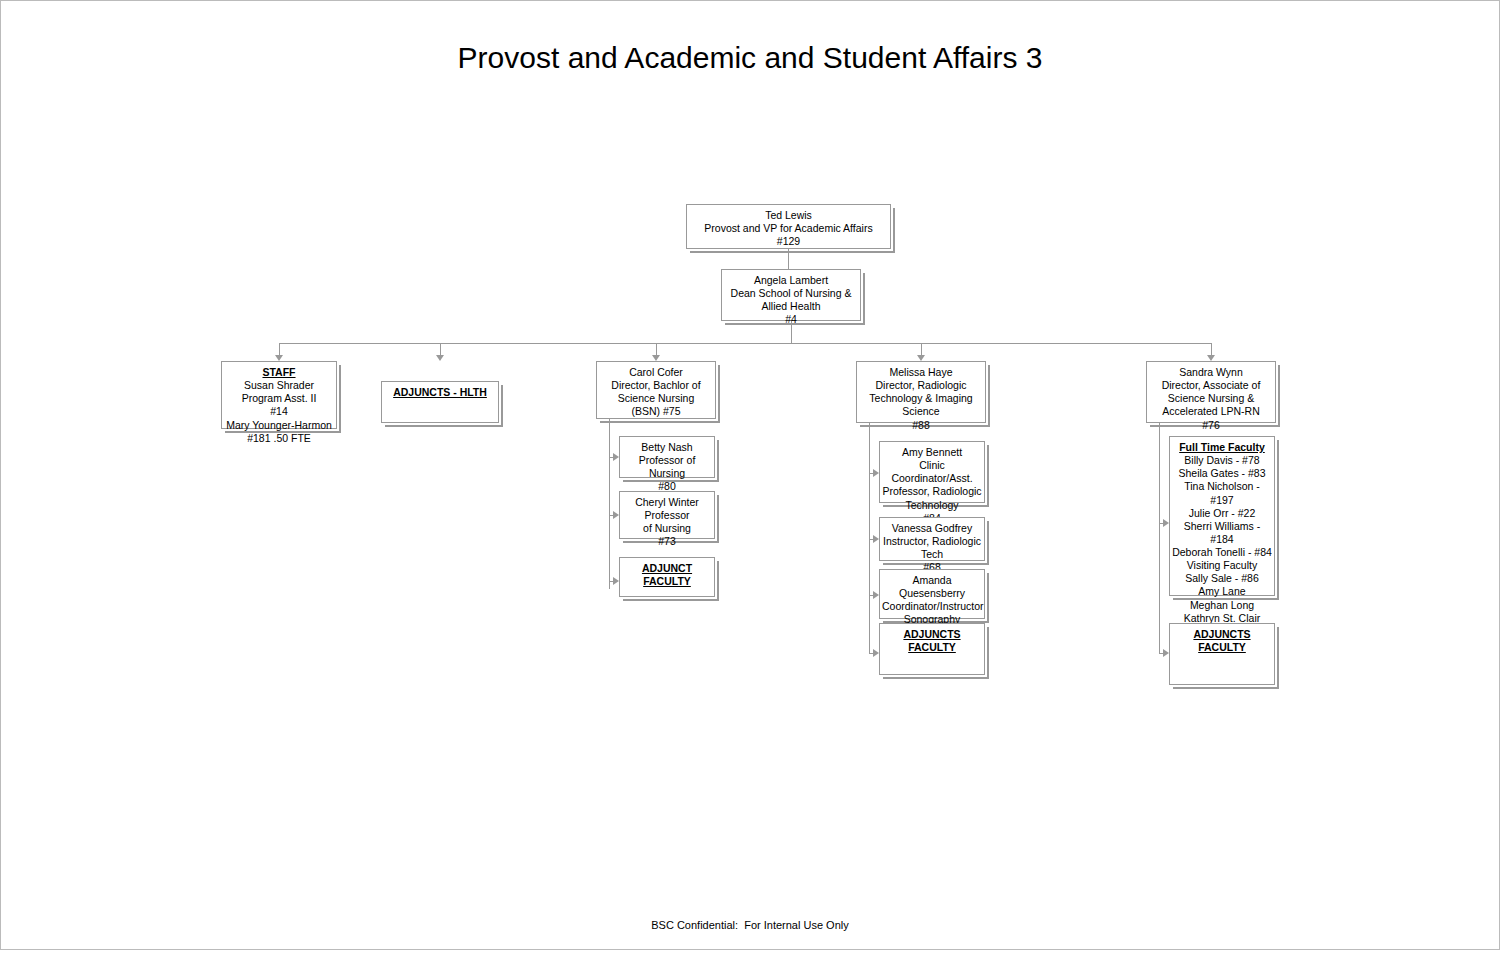Provost and Academic and Student Affairs 3
Ted Lewis
Provost and VP for Academic Affairs
#129
Angela Lambert
Dean School of Nursing & Allied Health
#4
STAFF
Susan Shrader
Program Asst. II
#14
Mary Younger-Harmon
#181 .50 FTE
ADJUNCTS - HLTH
Carol Cofer
Director, Bachlor of Science Nursing
(BSN) #75
Betty Nash
Professor of Nursing
#80
Cheryl Winter
Professor
of Nursing
#73
ADJUNCT FACULTY
Melissa Haye
Director, Radiologic Technology & Imaging Science
#88
Amy Bennett
Clinic Coordinator/Asst. Professor, Radiologic Technology
#84
Vanessa Godfrey
Instructor, Radiologic Tech
#68
Amanda Quesensberry
Coordinator/Instructor Sonography
#48
ADJUNCTS FACULTY
Sandra Wynn
Director, Associate of Science Nursing & Accelerated LPN-RN
#76
Full Time Faculty
Billy Davis - #78
Sheila Gates - #83
Tina Nicholson - #197
Julie Orr - #22
Sherri Williams - #184
Deborah Tonelli - #84
Visiting Faculty
Sally Sale - #86
Amy Lane
Meghan Long
Kathryn St. Clair
Tiffanie Snyder
ADJUNCTS FACULTY
BSC Confidential: For Internal Use Only